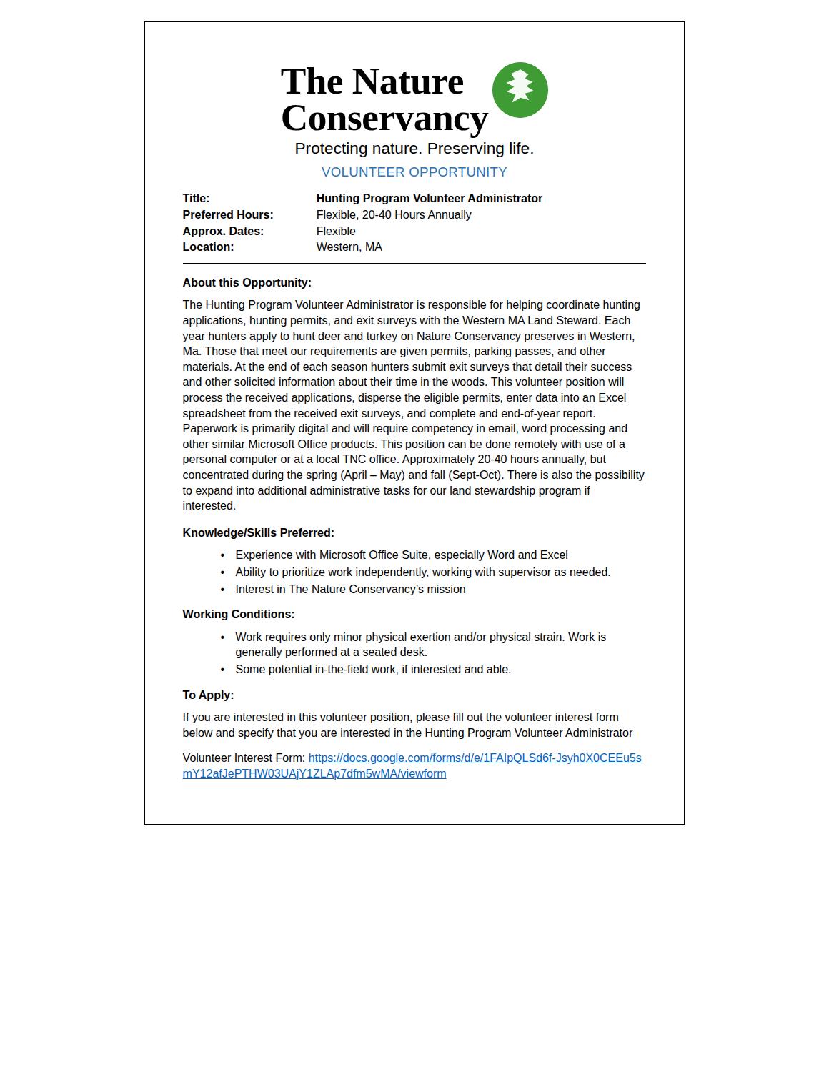The Nature
Conservancy
Protecting nature. Preserving life.
VOLUNTEER OPPORTUNITY
| Title: | Hunting Program Volunteer Administrator |
| Preferred Hours: | Flexible, 20-40 Hours Annually |
| Approx. Dates: | Flexible |
| Location: | Western, MA |
About this Opportunity:
The Hunting Program Volunteer Administrator is responsible for helping coordinate hunting applications, hunting permits, and exit surveys with the Western MA Land Steward. Each year hunters apply to hunt deer and turkey on Nature Conservancy preserves in Western, Ma. Those that meet our requirements are given permits, parking passes, and other materials. At the end of each season hunters submit exit surveys that detail their success and other solicited information about their time in the woods. This volunteer position will process the received applications, disperse the eligible permits, enter data into an Excel spreadsheet from the received exit surveys, and complete and end-of-year report. Paperwork is primarily digital and will require competency in email, word processing and other similar Microsoft Office products. This position can be done remotely with use of a personal computer or at a local TNC office. Approximately 20-40 hours annually, but concentrated during the spring (April – May) and fall (Sept-Oct). There is also the possibility to expand into additional administrative tasks for our land stewardship program if interested.
Knowledge/Skills Preferred:
Experience with Microsoft Office Suite, especially Word and Excel
Ability to prioritize work independently, working with supervisor as needed.
Interest in The Nature Conservancy’s mission
Working Conditions:
Work requires only minor physical exertion and/or physical strain. Work is generally performed at a seated desk.
Some potential in-the-field work, if interested and able.
To Apply:
If you are interested in this volunteer position, please fill out the volunteer interest form below and specify that you are interested in the Hunting Program Volunteer Administrator
Volunteer Interest Form: https://docs.google.com/forms/d/e/1FAIpQLSd6f-Jsyh0X0CEEu5smY12afJePTHW03UAjY1ZLAp7dfm5wMA/viewform